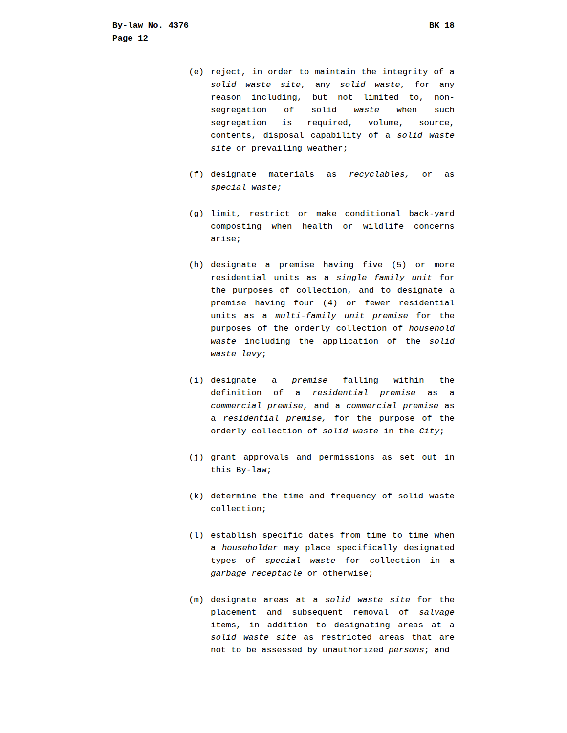By-law No. 4376 Page 12
BK 18
(e) reject, in order to maintain the integrity of a solid waste site, any solid waste, for any reason including, but not limited to, non-segregation of solid waste when such segregation is required, volume, source, contents, disposal capability of a solid waste site or prevailing weather;
(f) designate materials as recyclables, or as special waste;
(g) limit, restrict or make conditional back-yard composting when health or wildlife concerns arise;
(h) designate a premise having five (5) or more residential units as a single family unit for the purposes of collection, and to designate a premise having four (4) or fewer residential units as a multi-family unit premise for the purposes of the orderly collection of household waste including the application of the solid waste levy;
(i) designate a premise falling within the definition of a residential premise as a commercial premise, and a commercial premise as a residential premise, for the purpose of the orderly collection of solid waste in the City;
(j) grant approvals and permissions as set out in this By-law;
(k) determine the time and frequency of solid waste collection;
(l) establish specific dates from time to time when a householder may place specifically designated types of special waste for collection in a garbage receptacle or otherwise;
(m) designate areas at a solid waste site for the placement and subsequent removal of salvage items, in addition to designating areas at a solid waste site as restricted areas that are not to be assessed by unauthorized persons; and